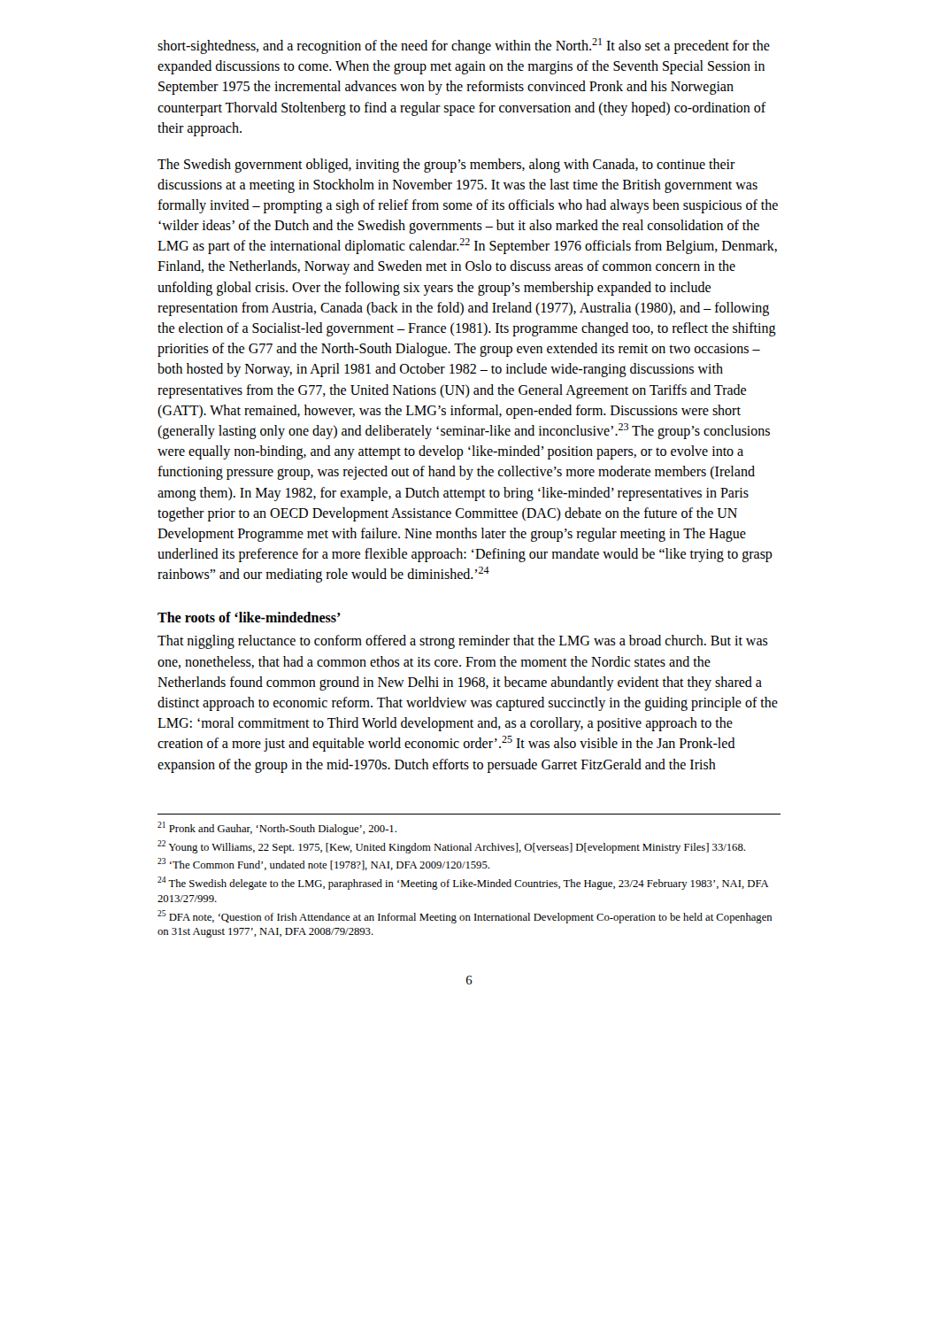short-sightedness, and a recognition of the need for change within the North.21 It also set a precedent for the expanded discussions to come. When the group met again on the margins of the Seventh Special Session in September 1975 the incremental advances won by the reformists convinced Pronk and his Norwegian counterpart Thorvald Stoltenberg to find a regular space for conversation and (they hoped) co-ordination of their approach.
The Swedish government obliged, inviting the group’s members, along with Canada, to continue their discussions at a meeting in Stockholm in November 1975. It was the last time the British government was formally invited – prompting a sigh of relief from some of its officials who had always been suspicious of the ‘wilder ideas’ of the Dutch and the Swedish governments – but it also marked the real consolidation of the LMG as part of the international diplomatic calendar.22 In September 1976 officials from Belgium, Denmark, Finland, the Netherlands, Norway and Sweden met in Oslo to discuss areas of common concern in the unfolding global crisis. Over the following six years the group’s membership expanded to include representation from Austria, Canada (back in the fold) and Ireland (1977), Australia (1980), and – following the election of a Socialist-led government – France (1981). Its programme changed too, to reflect the shifting priorities of the G77 and the North-South Dialogue. The group even extended its remit on two occasions – both hosted by Norway, in April 1981 and October 1982 – to include wide-ranging discussions with representatives from the G77, the United Nations (UN) and the General Agreement on Tariffs and Trade (GATT). What remained, however, was the LMG’s informal, open-ended form. Discussions were short (generally lasting only one day) and deliberately ‘seminar-like and inconclusive’.23 The group’s conclusions were equally non-binding, and any attempt to develop ‘like-minded’ position papers, or to evolve into a functioning pressure group, was rejected out of hand by the collective’s more moderate members (Ireland among them). In May 1982, for example, a Dutch attempt to bring ‘like-minded’ representatives in Paris together prior to an OECD Development Assistance Committee (DAC) debate on the future of the UN Development Programme met with failure. Nine months later the group’s regular meeting in The Hague underlined its preference for a more flexible approach: ‘Defining our mandate would be “like trying to grasp rainbows” and our mediating role would be diminished.’24
The roots of ‘like-mindedness’
That niggling reluctance to conform offered a strong reminder that the LMG was a broad church. But it was one, nonetheless, that had a common ethos at its core. From the moment the Nordic states and the Netherlands found common ground in New Delhi in 1968, it became abundantly evident that they shared a distinct approach to economic reform. That worldview was captured succinctly in the guiding principle of the LMG: ‘moral commitment to Third World development and, as a corollary, a positive approach to the creation of a more just and equitable world economic order’.25 It was also visible in the Jan Pronk-led expansion of the group in the mid-1970s. Dutch efforts to persuade Garret FitzGerald and the Irish
21 Pronk and Gauhar, ‘North-South Dialogue’, 200-1.
22 Young to Williams, 22 Sept. 1975, [Kew, United Kingdom National Archives], O[verseas] D[evelopment Ministry Files] 33/168.
23 ‘The Common Fund’, undated note [1978?], NAI, DFA 2009/120/1595.
24 The Swedish delegate to the LMG, paraphrased in ‘Meeting of Like-Minded Countries, The Hague, 23/24 February 1983’, NAI, DFA 2013/27/999.
25 DFA note, ‘Question of Irish Attendance at an Informal Meeting on International Development Co-operation to be held at Copenhagen on 31st August 1977’, NAI, DFA 2008/79/2893.
6